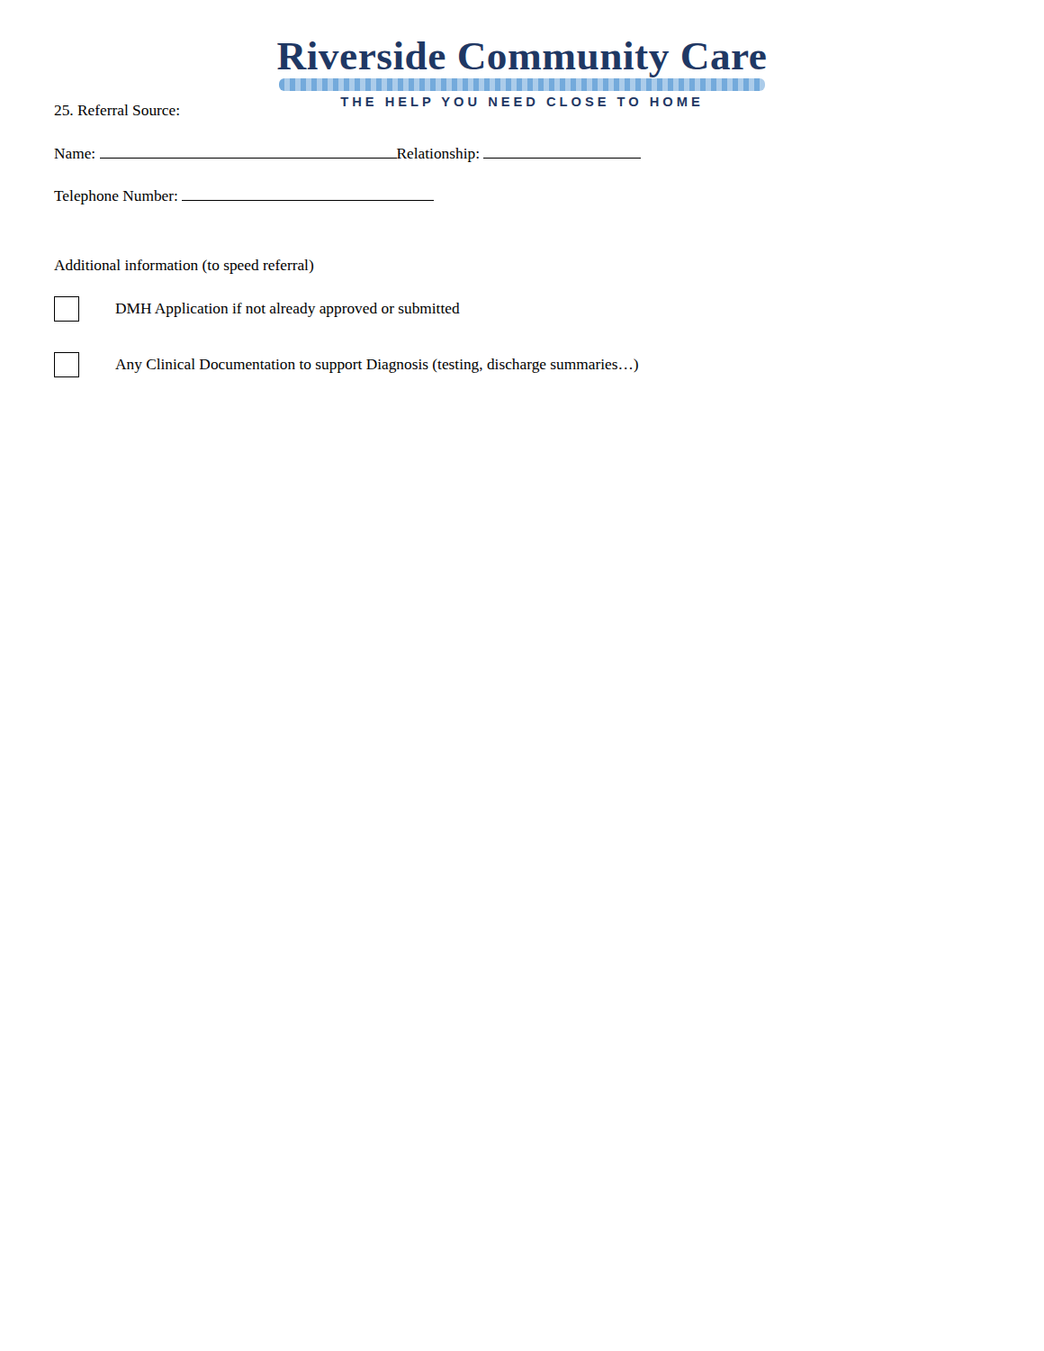Riverside Community Care
THE HELP YOU NEED CLOSE TO HOME
25. Referral Source:
Name: Relationship:
Telephone Number:
Additional information (to speed referral)
DMH Application if not already approved or submitted
Any Clinical Documentation to support Diagnosis (testing, discharge summaries…)